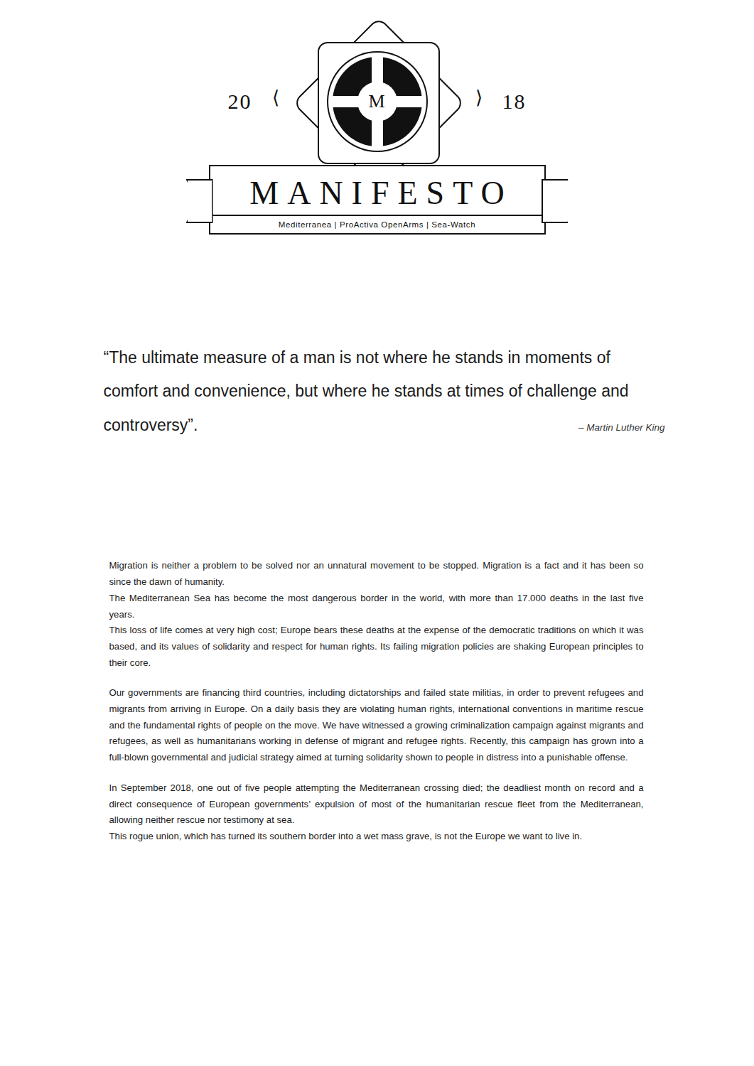20 ⟨
M
⟩ 18
MANIFESTO
Mediterranea | ProActiva OpenArms | Sea-Watch
“The ultimate measure of a man is not where he stands in moments of comfort and convenience, but where he stands at times of challenge and controversy”. – Martin Luther King
Migration is neither a problem to be solved nor an unnatural movement to be stopped. Migration is a fact and it has been so since the dawn of humanity.
The Mediterranean Sea has become the most dangerous border in the world, with more than 17.000 deaths in the last five years.
This loss of life comes at very high cost; Europe bears these deaths at the expense of the democratic traditions on which it was based, and its values of solidarity and respect for human rights. Its failing migration policies are shaking European principles to their core.
Our governments are financing third countries, including dictatorships and failed state militias, in order to prevent refugees and migrants from arriving in Europe. On a daily basis they are violating human rights, international conventions in maritime rescue and the fundamental rights of people on the move. We have witnessed a growing criminalization campaign against migrants and refugees, as well as humanitarians working in defense of migrant and refugee rights. Recently, this campaign has grown into a full-blown governmental and judicial strategy aimed at turning solidarity shown to people in distress into a punishable offense.
In September 2018, one out of five people attempting the Mediterranean crossing died; the deadliest month on record and a direct consequence of European governments’ expulsion of most of the humanitarian rescue fleet from the Mediterranean, allowing neither rescue nor testimony at sea.
This rogue union, which has turned its southern border into a wet mass grave, is not the Europe we want to live in.